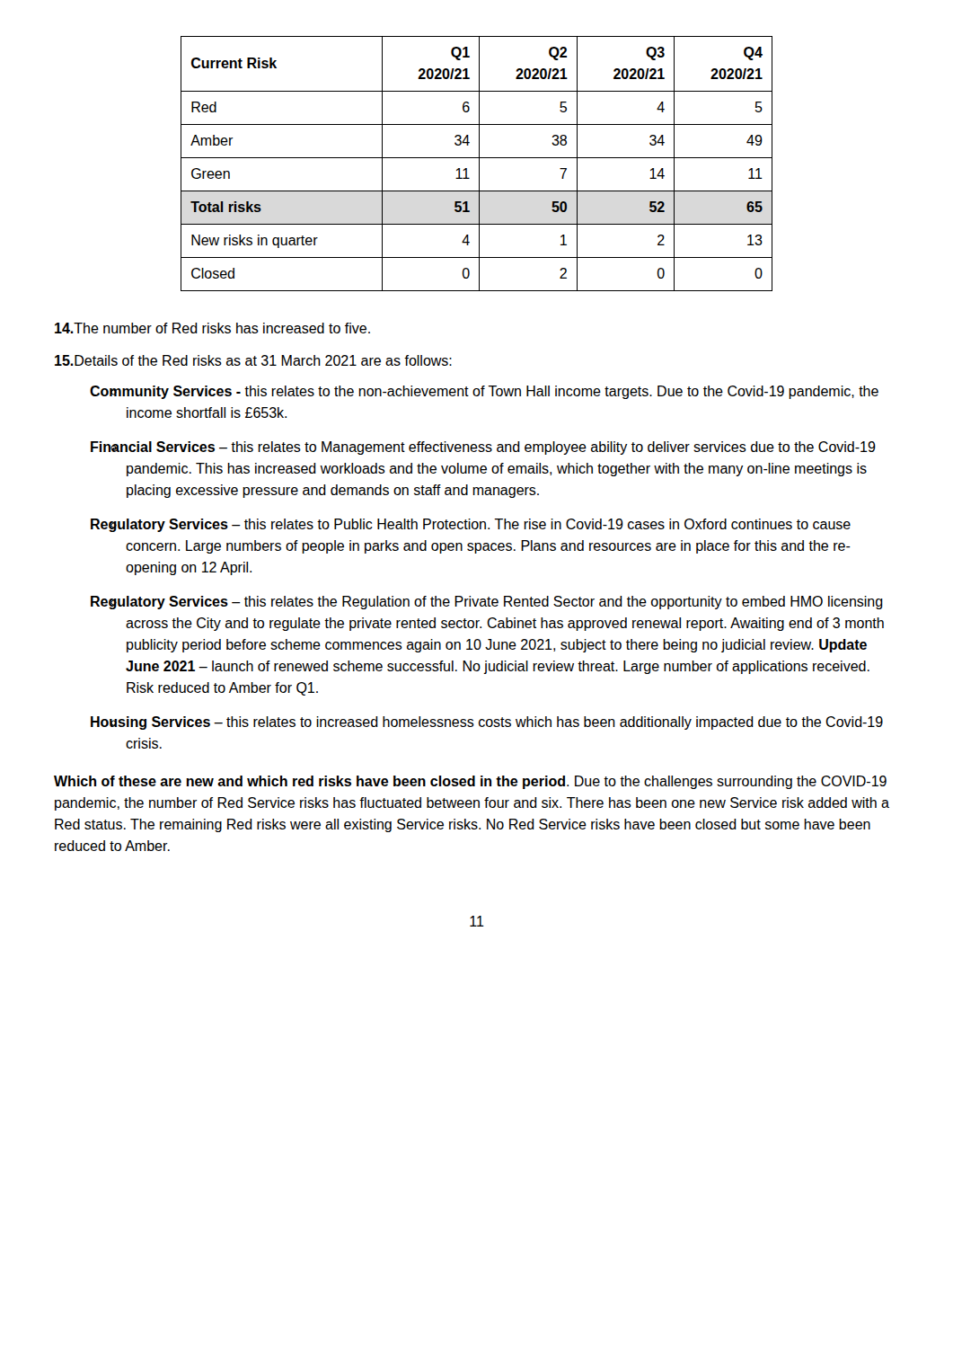| Current Risk | Q1 2020/21 | Q2 2020/21 | Q3 2020/21 | Q4 2020/21 |
| --- | --- | --- | --- | --- |
| Red | 6 | 5 | 4 | 5 |
| Amber | 34 | 38 | 34 | 49 |
| Green | 11 | 7 | 14 | 11 |
| Total risks | 51 | 50 | 52 | 65 |
| New risks in quarter | 4 | 1 | 2 | 13 |
| Closed | 0 | 2 | 0 | 0 |
14. The number of Red risks has increased to five.
15. Details of the Red risks as at 31 March 2021 are as follows:
Community Services - this relates to the non-achievement of Town Hall income targets. Due to the Covid-19 pandemic, the income shortfall is £653k.
Financial Services – this relates to Management effectiveness and employee ability to deliver services due to the Covid-19 pandemic. This has increased workloads and the volume of emails, which together with the many on-line meetings is placing excessive pressure and demands on staff and managers.
Regulatory Services – this relates to Public Health Protection. The rise in Covid-19 cases in Oxford continues to cause concern. Large numbers of people in parks and open spaces. Plans and resources are in place for this and the re-opening on 12 April.
Regulatory Services – this relates the Regulation of the Private Rented Sector and the opportunity to embed HMO licensing across the City and to regulate the private rented sector. Cabinet has approved renewal report. Awaiting end of 3 month publicity period before scheme commences again on 10 June 2021, subject to there being no judicial review. Update June 2021 – launch of renewed scheme successful. No judicial review threat. Large number of applications received. Risk reduced to Amber for Q1.
Housing Services – this relates to increased homelessness costs which has been additionally impacted due to the Covid-19 crisis.
Which of these are new and which red risks have been closed in the period. Due to the challenges surrounding the COVID-19 pandemic, the number of Red Service risks has fluctuated between four and six. There has been one new Service risk added with a Red status. The remaining Red risks were all existing Service risks. No Red Service risks have been closed but some have been reduced to Amber.
11